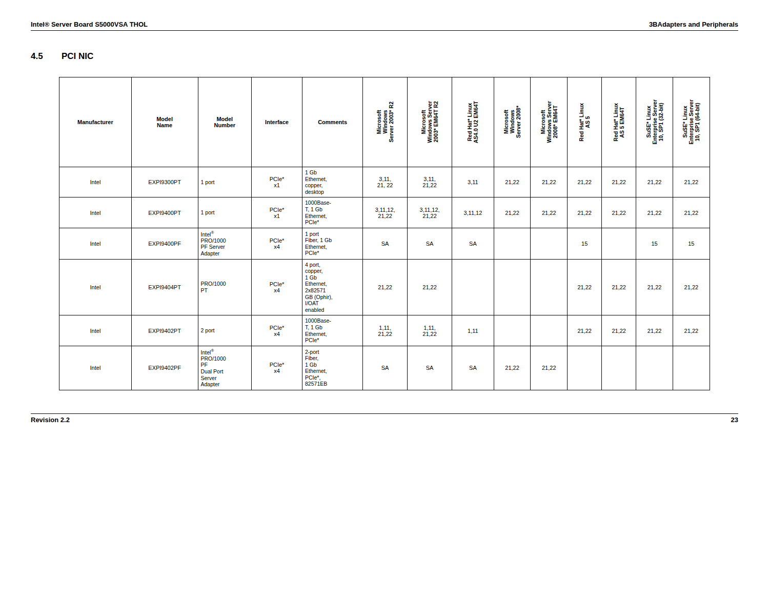Intel® Server Board S5000VSA THOL 3BAdapters and Peripherals
4.5 PCI NIC
| Manufacturer | Model Name | Model Number | Interface | Comments | Microsoft Windows Server 2003* R2 | Microsoft Windows Server 2003* EM64T R2 | Red Hat* Linux AS4.0 U2 EM64T | Microsoft Windows Server 2008* | Microsoft Windows Server 2008* EM64T | Red Hat* Linux AS 5 | Red Hat* Linux AS 5 EM64T | SuSE* Linux Enterprise Server 10, SP1 (32-bit) | SuSE* Linux Enterprise Server 10, SP1 (64-bit) |
| --- | --- | --- | --- | --- | --- | --- | --- | --- | --- | --- | --- | --- | --- |
| Intel | EXPI9300PT | 1 port | PCIe* x1 | 1 Gb Ethernet, copper, desktop | 3,11, 21, 22 | 3,11, 21,22 | 3,11 | 21,22 | 21,22 | 21,22 | 21,22 | 21,22 | 21,22 |
| Intel | EXPI9400PT | 1 port | PCIe* x1 | 1000Base- T, 1 Gb Ethernet, PCIe* | 3,11,12, 21,22 | 3,11,12, 21,22 | 3,11,12 | 21,22 | 21,22 | 21,22 | 21,22 | 21,22 | 21,22 |
| Intel | EXPI9400PF | Intel ® PRO/1000 PF Server Adapter | PCIe* x4 | 1 port Fiber, 1 Gb Ethernet, PCIe* | SA | SA | SA | | | 15 | | 15 | 15 |
| Intel | EXPI9404PT | PRO/1000 PT | PCIe* x4 | 4 port, copper, 1 Gb Ethernet, 2x82571 GB (Ophir), I/OAT enabled | 21,22 | 21,22 | | | | 21,22 | 21,22 | 21,22 | 21,22 |
| Intel | EXPI9402PT | 2 port | PCIe* x4 | 1000Base- T, 1 Gb Ethernet, PCIe* | 1,11, 21,22 | 1,11, 21,22 | 1,11 | | | 21,22 | 21,22 | 21,22 | 21,22 |
| Intel | EXPI9402PF | Intel ® PRO/1000 PF Dual Port Server Adapter | PCIe* x4 | 2-port Fiber, 1 Gb Ethernet, PCIe*, 82571EB | SA | SA | SA | 21,22 | 21,22 | | | | |
Revision 2.2 23